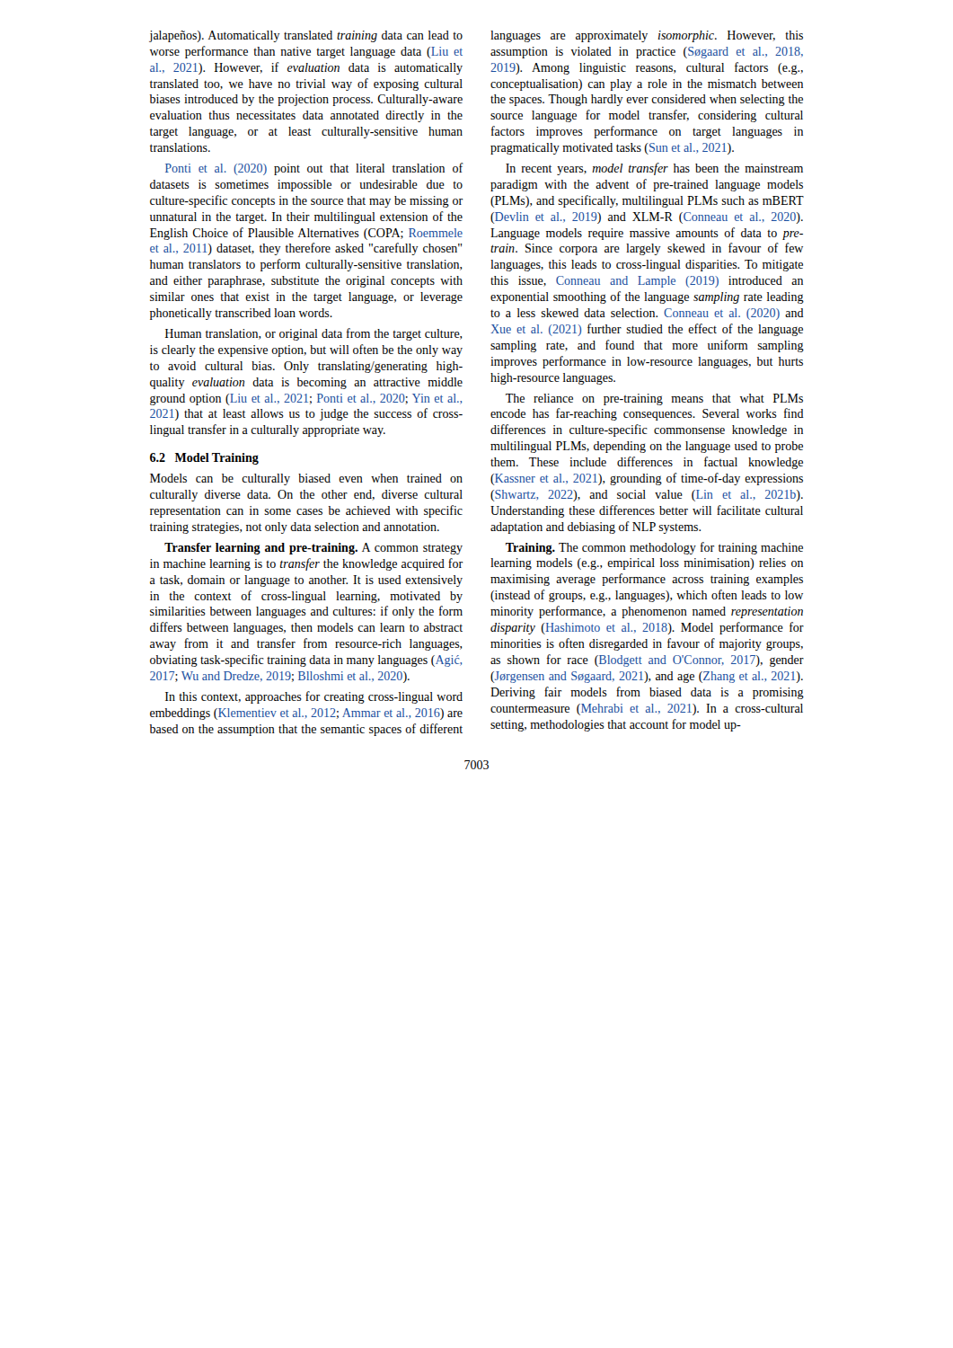jalapeños). Automatically translated training data can lead to worse performance than native target language data (Liu et al., 2021). However, if evaluation data is automatically translated too, we have no trivial way of exposing cultural biases introduced by the projection process. Culturally-aware evaluation thus necessitates data annotated directly in the target language, or at least culturally-sensitive human translations.
Ponti et al. (2020) point out that literal translation of datasets is sometimes impossible or undesirable due to culture-specific concepts in the source that may be missing or unnatural in the target. In their multilingual extension of the English Choice of Plausible Alternatives (COPA; Roemmele et al., 2011) dataset, they therefore asked "carefully chosen" human translators to perform culturally-sensitive translation, and either paraphrase, substitute the original concepts with similar ones that exist in the target language, or leverage phonetically transcribed loan words.
Human translation, or original data from the target culture, is clearly the expensive option, but will often be the only way to avoid cultural bias. Only translating/generating high-quality evaluation data is becoming an attractive middle ground option (Liu et al., 2021; Ponti et al., 2020; Yin et al., 2021) that at least allows us to judge the success of cross-lingual transfer in a culturally appropriate way.
6.2 Model Training
Models can be culturally biased even when trained on culturally diverse data. On the other end, diverse cultural representation can in some cases be achieved with specific training strategies, not only data selection and annotation.
Transfer learning and pre-training. A common strategy in machine learning is to transfer the knowledge acquired for a task, domain or language to another. It is used extensively in the context of cross-lingual learning, motivated by similarities between languages and cultures: if only the form differs between languages, then models can learn to abstract away from it and transfer from resource-rich languages, obviating task-specific training data in many languages (Agić, 2017; Wu and Dredze, 2019; Blloshmi et al., 2020).
In this context, approaches for creating cross-lingual word embeddings (Klementiev et al., 2012; Ammar et al., 2016) are based on the assumption that the semantic spaces of different languages are approximately isomorphic. However, this assumption is violated in practice (Søgaard et al., 2018, 2019). Among linguistic reasons, cultural factors (e.g., conceptualisation) can play a role in the mismatch between the spaces. Though hardly ever considered when selecting the source language for model transfer, considering cultural factors improves performance on target languages in pragmatically motivated tasks (Sun et al., 2021).
In recent years, model transfer has been the mainstream paradigm with the advent of pre-trained language models (PLMs), and specifically, multilingual PLMs such as mBERT (Devlin et al., 2019) and XLM-R (Conneau et al., 2020). Language models require massive amounts of data to pre-train. Since corpora are largely skewed in favour of few languages, this leads to cross-lingual disparities. To mitigate this issue, Conneau and Lample (2019) introduced an exponential smoothing of the language sampling rate leading to a less skewed data selection. Conneau et al. (2020) and Xue et al. (2021) further studied the effect of the language sampling rate, and found that more uniform sampling improves performance in low-resource languages, but hurts high-resource languages.
The reliance on pre-training means that what PLMs encode has far-reaching consequences. Several works find differences in culture-specific commonsense knowledge in multilingual PLMs, depending on the language used to probe them. These include differences in factual knowledge (Kassner et al., 2021), grounding of time-of-day expressions (Shwartz, 2022), and social value (Lin et al., 2021b). Understanding these differences better will facilitate cultural adaptation and debiasing of NLP systems.
Training. The common methodology for training machine learning models (e.g., empirical loss minimisation) relies on maximising average performance across training examples (instead of groups, e.g., languages), which often leads to low minority performance, a phenomenon named representation disparity (Hashimoto et al., 2018). Model performance for minorities is often disregarded in favour of majority groups, as shown for race (Blodgett and O'Connor, 2017), gender (Jørgensen and Søgaard, 2021), and age (Zhang et al., 2021). Deriving fair models from biased data is a promising countermeasure (Mehrabi et al., 2021). In a cross-cultural setting, methodologies that account for model up-
7003